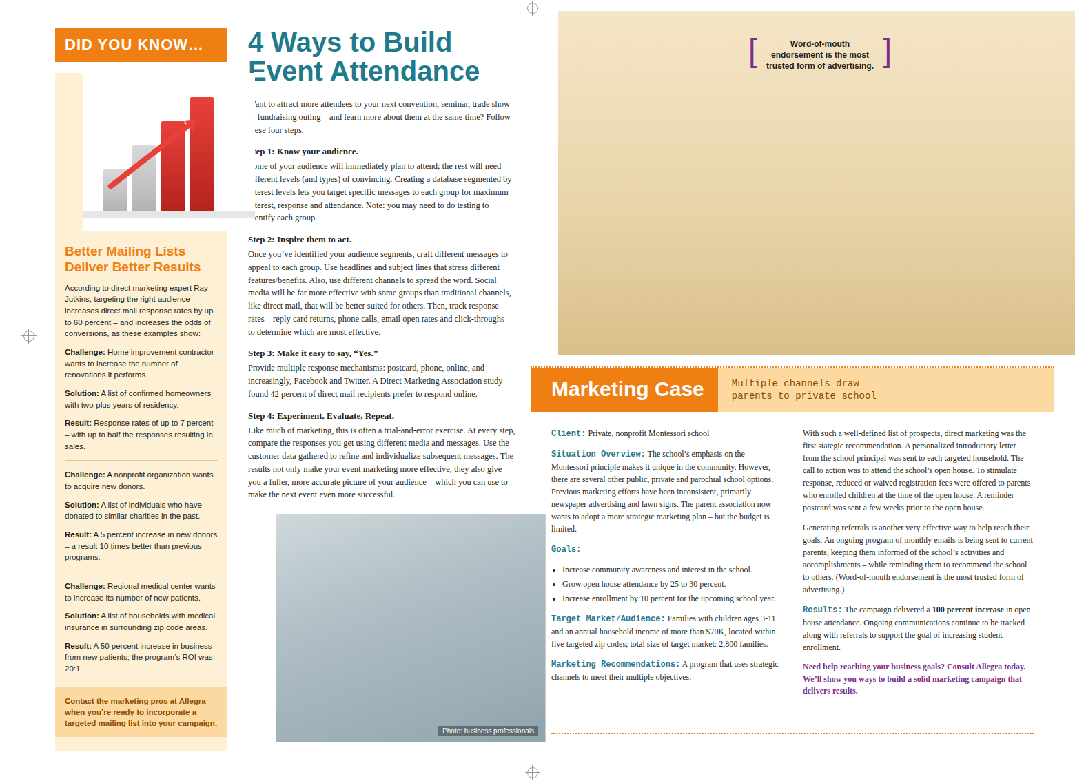DID YOU KNOW…
Better Mailing Lists
Deliver Better Results
According to direct marketing expert Ray Jutkins, targeting the right audience increases direct mail response rates by up to 60 percent – and increases the odds of conversions, as these examples show:
Challenge: Home improvement contractor wants to increase the number of renovations it performs.
Solution: A list of confirmed homeowners with two-plus years of residency.
Result: Response rates of up to 7 percent – with up to half the responses resulting in sales.
Challenge: A nonprofit organization wants to acquire new donors.
Solution: A list of individuals who have donated to similar charities in the past.
Result: A 5 percent increase in new donors – a result 10 times better than previous programs.
Challenge: Regional medical center wants to increase its number of new patients.
Solution: A list of households with medical insurance in surrounding zip code areas.
Result: A 50 percent increase in business from new patients; the program’s ROI was 20:1.
Contact the marketing pros at Allegra when you’re ready to incorporate a targeted mailing list into your campaign.
4 Ways to Build
Event Attendance
Want to attract more attendees to your next convention, seminar, trade show or fundraising outing – and learn more about them at the same time? Follow these four steps.
Step 1: Know your audience.
Some of your audience will immediately plan to attend; the rest will need different levels (and types) of convincing. Creating a database segmented by interest levels lets you target specific messages to each group for maximum interest, response and attendance. Note: you may need to do testing to identify each group.
Step 2: Inspire them to act.
Once you’ve identified your audience segments, craft different messages to appeal to each group. Use headlines and subject lines that stress different features/benefits. Also, use different channels to spread the word. Social media will be far more effective with some groups than traditional channels, like direct mail, that will be better suited for others. Then, track response rates – reply card returns, phone calls, email open rates and click-throughs – to determine which are most effective.
Step 3: Make it easy to say, “Yes.”
Provide multiple response mechanisms: postcard, phone, online, and increasingly, Facebook and Twitter. A Direct Marketing Association study found 42 percent of direct mail recipients prefer to respond online.
Step 4: Experiment, Evaluate, Repeat.
Like much of marketing, this is often a trial-and-error exercise. At every step, compare the responses you get using different media and messages. Use the customer data gathered to refine and individualize subsequent messages. The results not only make your event marketing more effective, they also give you a fuller, more accurate picture of your audience – which you can use to make the next event even more successful.
Photo: business professionals
Word-of-mouth
endorsement is the most
trusted form of advertising.
Marketing Case
Multiple channels draw
parents to private school
Client: Private, nonprofit Montessori school
Situation Overview: The school’s emphasis on the Montessori principle makes it unique in the community. However, there are several other public, private and parochial school options. Previous marketing efforts have been inconsistent, primarily newspaper advertising and lawn signs. The parent association now wants to adopt a more strategic marketing plan – but the budget is limited.
Goals:
Increase community awareness and interest in the school.
Grow open house attendance by 25 to 30 percent.
Increase enrollment by 10 percent for the upcoming school year.
Target Market/Audience: Families with children ages 3-11 and an annual household income of more than $70K, located within five targeted zip codes; total size of target market: 2,800 families.
Marketing Recommendations: A program that uses strategic channels to meet their multiple objectives.
With such a well-defined list of prospects, direct marketing was the first stategic recommendation. A personalized introductory letter from the school principal was sent to each targeted household. The call to action was to attend the school’s open house. To stimulate response, reduced or waived registration fees were offered to parents who enrolled children at the time of the open house. A reminder postcard was sent a few weeks prior to the open house.
Generating referrals is another very effective way to help reach their goals. An ongoing program of monthly emails is being sent to current parents, keeping them informed of the school’s activities and accomplishments – while reminding them to recommend the school to others. (Word-of-mouth endorsement is the most trusted form of advertising.)
Results: The campaign delivered a 100 percent increase in open house attendance. Ongoing communications continue to be tracked along with referrals to support the goal of increasing student enrollment.
Need help reaching your business goals? Consult Allegra today. We’ll show you ways to build a solid marketing campaign that delivers results.